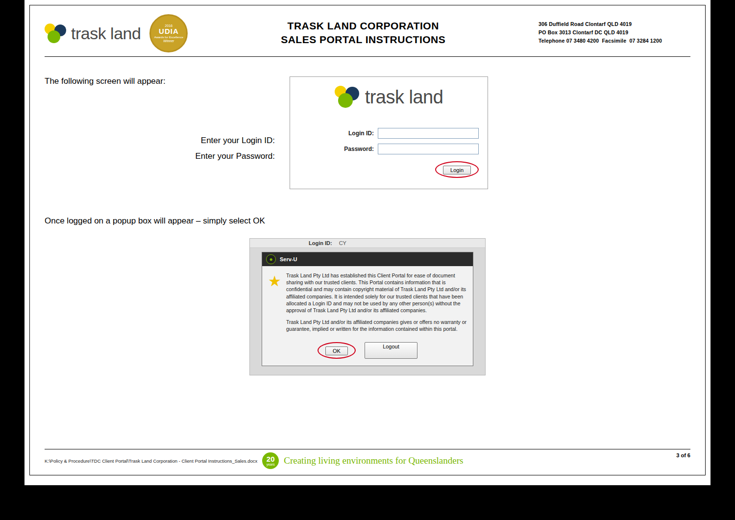trask land
2016 UDIA Awards for Excellence Winner
TRASK LAND CORPORATION
SALES PORTAL INSTRUCTIONS
306 Duffield Road Clontarf QLD 4019
PO Box 3013 Clontarf DC QLD 4019
Telephone 07 3480 4200 Facsimile 07 3284 1200
The following screen will appear:
Enter your Login ID:
Enter your Password:
trask land
Login ID:
Password:
Login
Once logged on a popup box will appear – simply select OK
Login ID: CY
● Serv-U
★
Trask Land Pty Ltd has established this Client Portal for ease of document sharing with our trusted clients. This Portal contains information that is confidential and may contain copyright material of Trask Land Pty Ltd and/or its affiliated companies. It is intended solely for our trusted clients that have been allocated a Login ID and may not be used by any other person(s) without the approval of Trask Land Pty Ltd and/or its affiliated companies.
Trask Land Pty Ltd and/or its affiliated companies gives or offers no warranty or guarantee, implied or written for the information contained within this portal.
OK Logout
K:\Policy & Procedure\TDC Client Portal\Trask Land Corporation - Client Portal Instructions_Sales.docx 20 years Creating living environments for Queenslanders
3 of 6